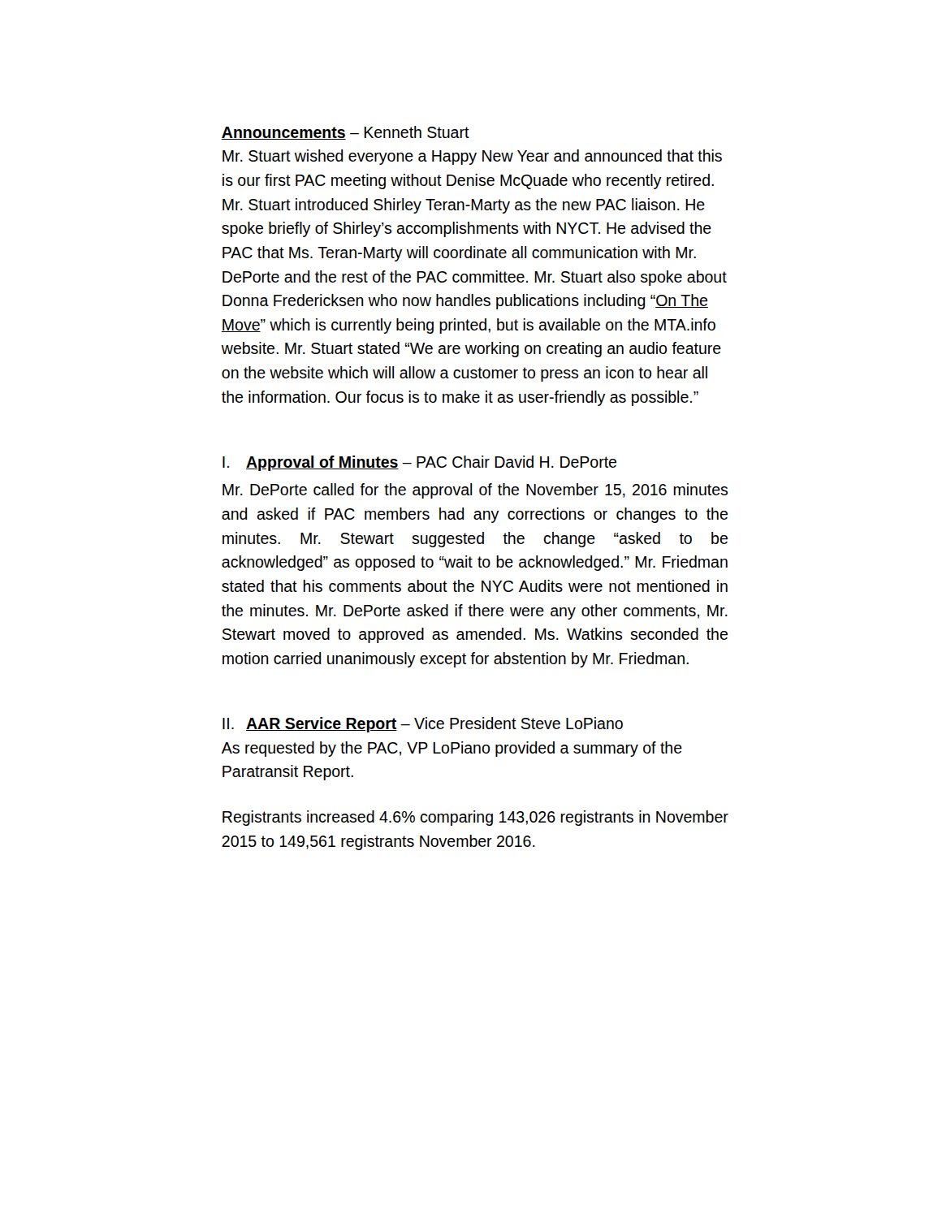Announcements – Kenneth Stuart
Mr. Stuart wished everyone a Happy New Year and announced that this is our first PAC meeting without Denise McQuade who recently retired. Mr. Stuart introduced Shirley Teran-Marty as the new PAC liaison. He spoke briefly of Shirley’s accomplishments with NYCT. He advised the PAC that Ms. Teran-Marty will coordinate all communication with Mr. DePorte and the rest of the PAC committee. Mr. Stuart also spoke about Donna Fredericksen who now handles publications including “On The Move” which is currently being printed, but is available on the MTA.info website. Mr. Stuart stated “We are working on creating an audio feature on the website which will allow a customer to press an icon to hear all the information. Our focus is to make it as user-friendly as possible.”
I. Approval of Minutes – PAC Chair David H. DePorte
Mr. DePorte called for the approval of the November 15, 2016 minutes and asked if PAC members had any corrections or changes to the minutes. Mr. Stewart suggested the change “asked to be acknowledged” as opposed to “wait to be acknowledged.” Mr. Friedman stated that his comments about the NYC Audits were not mentioned in the minutes. Mr. DePorte asked if there were any other comments, Mr. Stewart moved to approved as amended. Ms. Watkins seconded the motion carried unanimously except for abstention by Mr. Friedman.
II. AAR Service Report – Vice President Steve LoPiano
As requested by the PAC, VP LoPiano provided a summary of the Paratransit Report.
Registrants increased 4.6% comparing 143,026 registrants in November 2015 to 149,561 registrants November 2016.